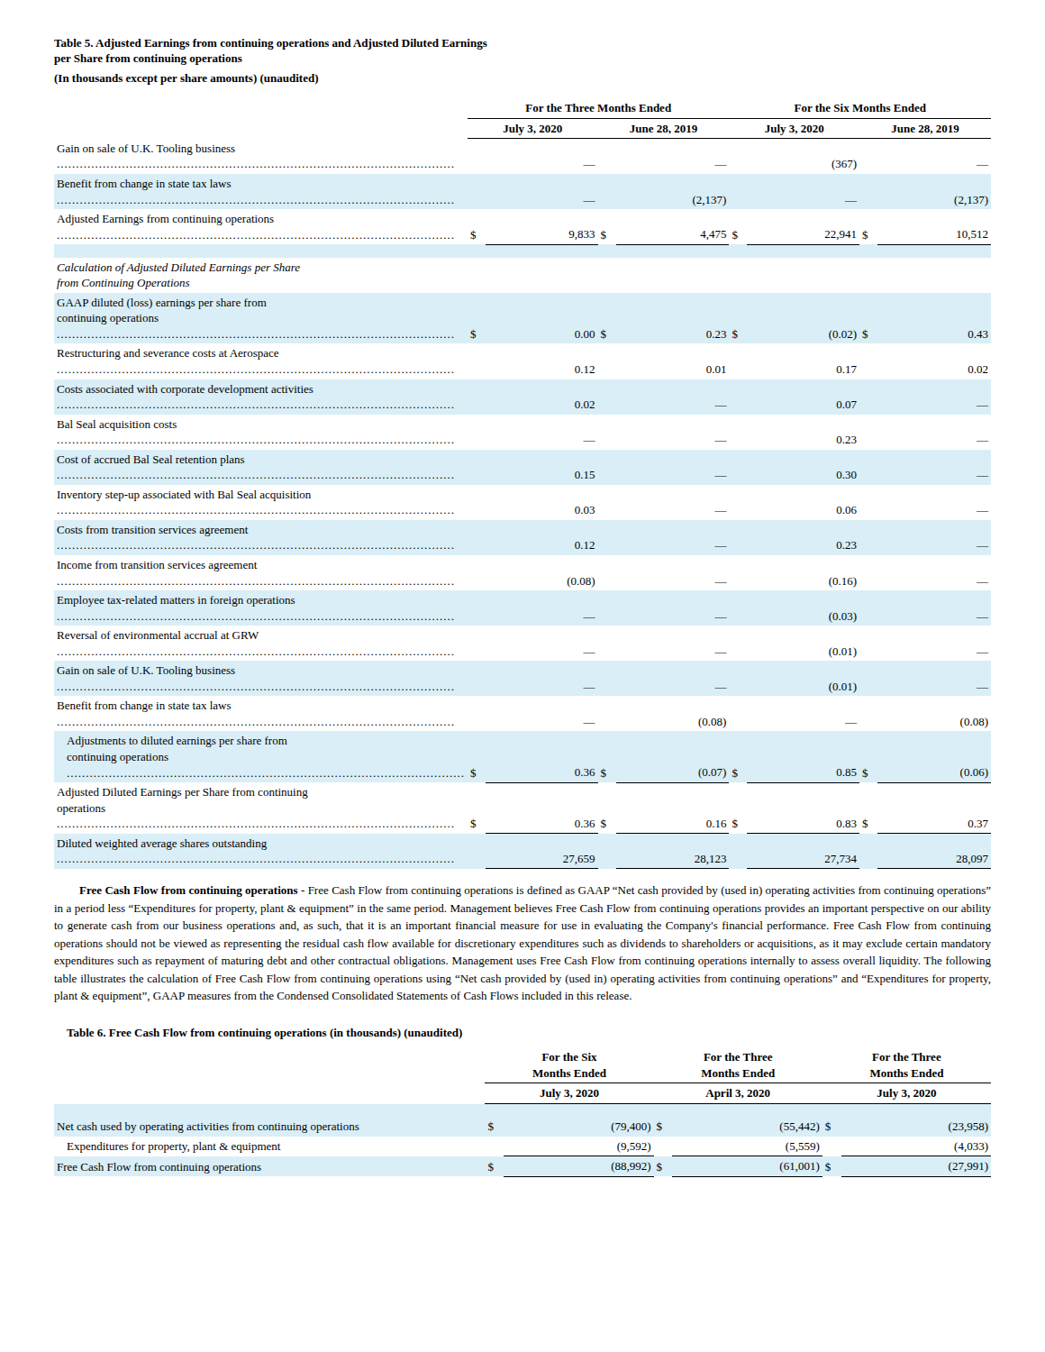Table 5. Adjusted Earnings from continuing operations and Adjusted Diluted Earnings
per Share from continuing operations
(In thousands except per share amounts) (unaudited)
| | For the Three Months Ended | For the Six Months Ended |
| | July 3, 2020 | June 28, 2019 | July 3, 2020 | June 28, 2019 |
| Gain on sale of U.K. Tooling business | | — | | — | | (367) | | — |
| Benefit from change in state tax laws | | — | | (2,137) | | — | | (2,137) |
| Adjusted Earnings from continuing operations | $ | 9,833 | $ | 4,475 | $ | 22,941 | $ | 10,512 |
| Calculation of Adjusted Diluted Earnings per Share from Continuing Operations |
| GAAP diluted (loss) earnings per share from continuing operations | $ | 0.00 | $ | 0.23 | $ | (0.02) | $ | 0.43 |
| Restructuring and severance costs at Aerospace | | 0.12 | | 0.01 | | 0.17 | | 0.02 |
| Costs associated with corporate development activities | | 0.02 | | — | | 0.07 | | — |
| Bal Seal acquisition costs | | — | | — | | 0.23 | | — |
| Cost of accrued Bal Seal retention plans | | 0.15 | | — | | 0.30 | | — |
| Inventory step-up associated with Bal Seal acquisition | | 0.03 | | — | | 0.06 | | — |
| Costs from transition services agreement | | 0.12 | | — | | 0.23 | | — |
| Income from transition services agreement | | (0.08) | | — | | (0.16) | | — |
| Employee tax-related matters in foreign operations | | — | | — | | (0.03) | | — |
| Reversal of environmental accrual at GRW | | — | | — | | (0.01) | | — |
| Gain on sale of U.K. Tooling business | | — | | — | | (0.01) | | — |
| Benefit from change in state tax laws | | — | | (0.08) | | — | | (0.08) |
| Adjustments to diluted earnings per share from continuing operations | $ | 0.36 | $ | (0.07) | $ | 0.85 | $ | (0.06) |
| Adjusted Diluted Earnings per Share from continuing operations | $ | 0.36 | $ | 0.16 | $ | 0.83 | $ | 0.37 |
| Diluted weighted average shares outstanding | | 27,659 | | 28,123 | | 27,734 | | 28,097 |
Free Cash Flow from continuing operations - Free Cash Flow from continuing operations is defined as GAAP “Net cash provided by (used in) operating activities from continuing operations” in a period less “Expenditures for property, plant & equipment” in the same period. Management believes Free Cash Flow from continuing operations provides an important perspective on our ability to generate cash from our business operations and, as such, that it is an important financial measure for use in evaluating the Company's financial performance. Free Cash Flow from continuing operations should not be viewed as representing the residual cash flow available for discretionary expenditures such as dividends to shareholders or acquisitions, as it may exclude certain mandatory expenditures such as repayment of maturing debt and other contractual obligations. Management uses Free Cash Flow from continuing operations internally to assess overall liquidity. The following table illustrates the calculation of Free Cash Flow from continuing operations using “Net cash provided by (used in) operating activities from continuing operations” and “Expenditures for property, plant & equipment”, GAAP measures from the Condensed Consolidated Statements of Cash Flows included in this release.
Table 6. Free Cash Flow from continuing operations (in thousands) (unaudited)
| | For the Six Months Ended | For the Three Months Ended | For the Three Months Ended |
| | July 3, 2020 | April 3, 2020 | July 3, 2020 |
| Net cash used by operating activities from continuing operations | $ | (79,400) | $ | (55,442) | $ | (23,958) |
| Expenditures for property, plant & equipment | | (9,592) | | (5,559) | | (4,033) |
| Free Cash Flow from continuing operations | $ | (88,992) | $ | (61,001) | $ | (27,991) |